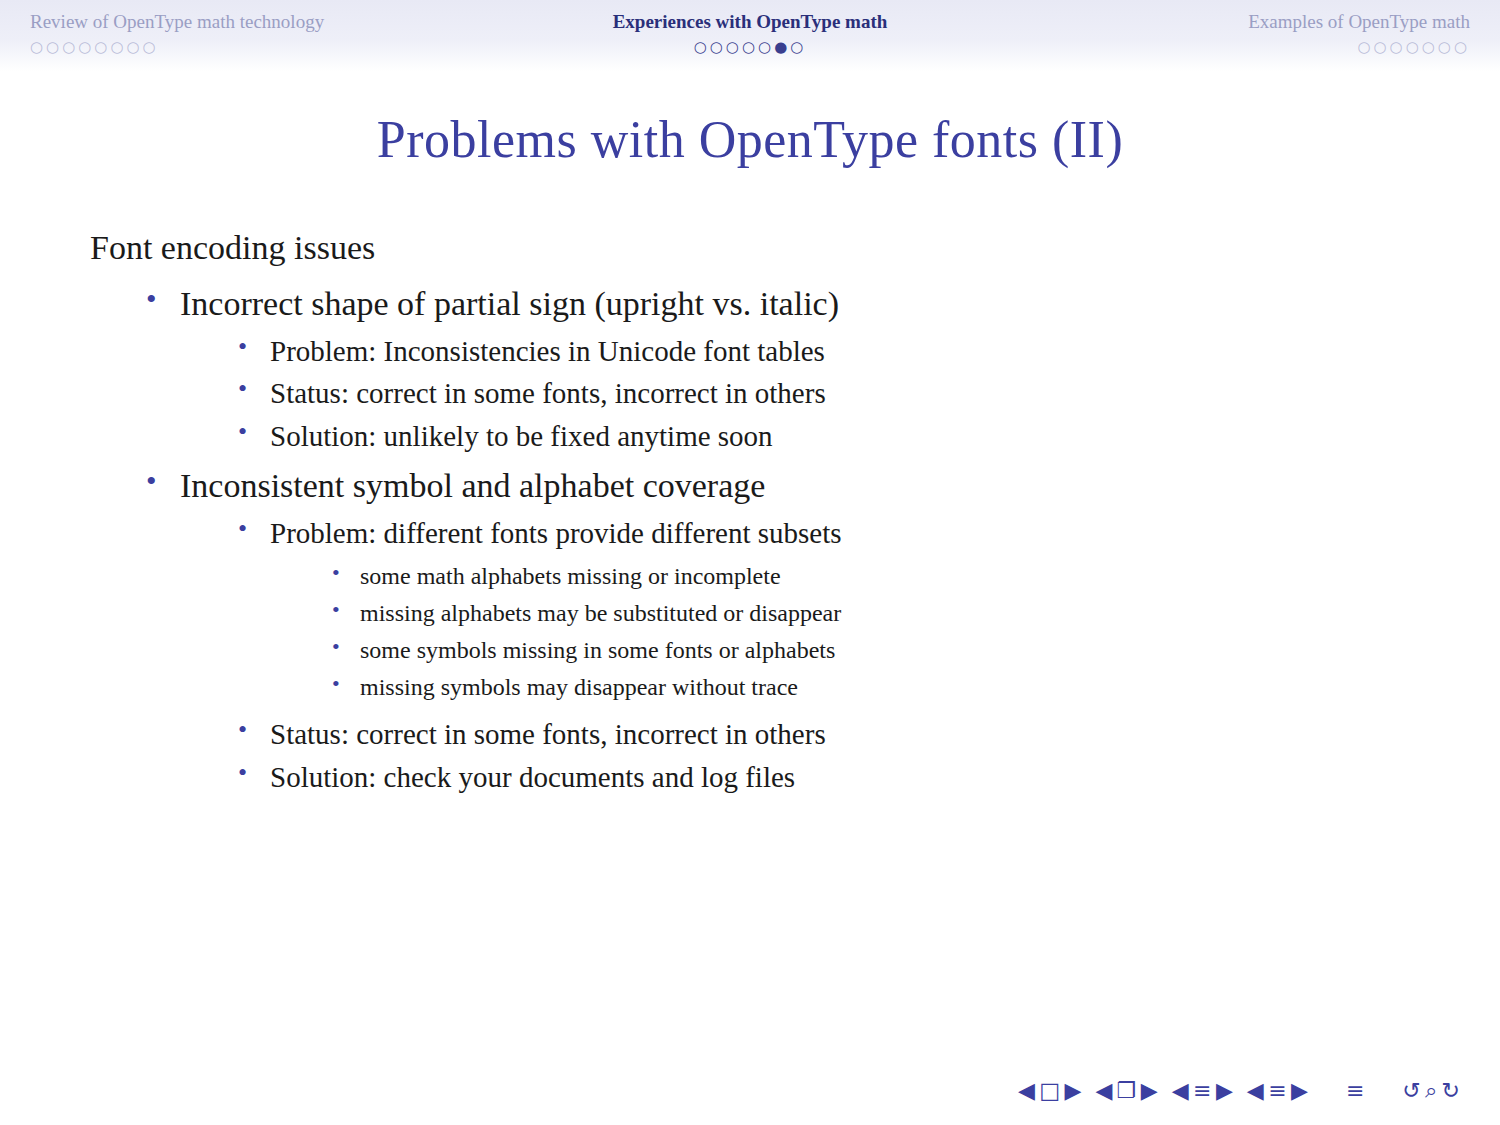Review of OpenType math technology ○○○○○○○○
Experiences with OpenType math ○○○○○●○
Examples of OpenType math ○○○○○○○
Problems with OpenType fonts (II)
Font encoding issues
Incorrect shape of partial sign (upright vs. italic)
Problem: Inconsistencies in Unicode font tables
Status: correct in some fonts, incorrect in others
Solution: unlikely to be fixed anytime soon
Inconsistent symbol and alphabet coverage
Problem: different fonts provide different subsets
some math alphabets missing or incomplete
missing alphabets may be substituted or disappear
some symbols missing in some fonts or alphabets
missing symbols may disappear without trace
Status: correct in some fonts, incorrect in others
Solution: check your documents and log files
◀ □ ▶ ◀ ❐ ▶ ◀ ≡ ▶ ◀ ≡ ▶ ≡ ↺ ⌕ ↻